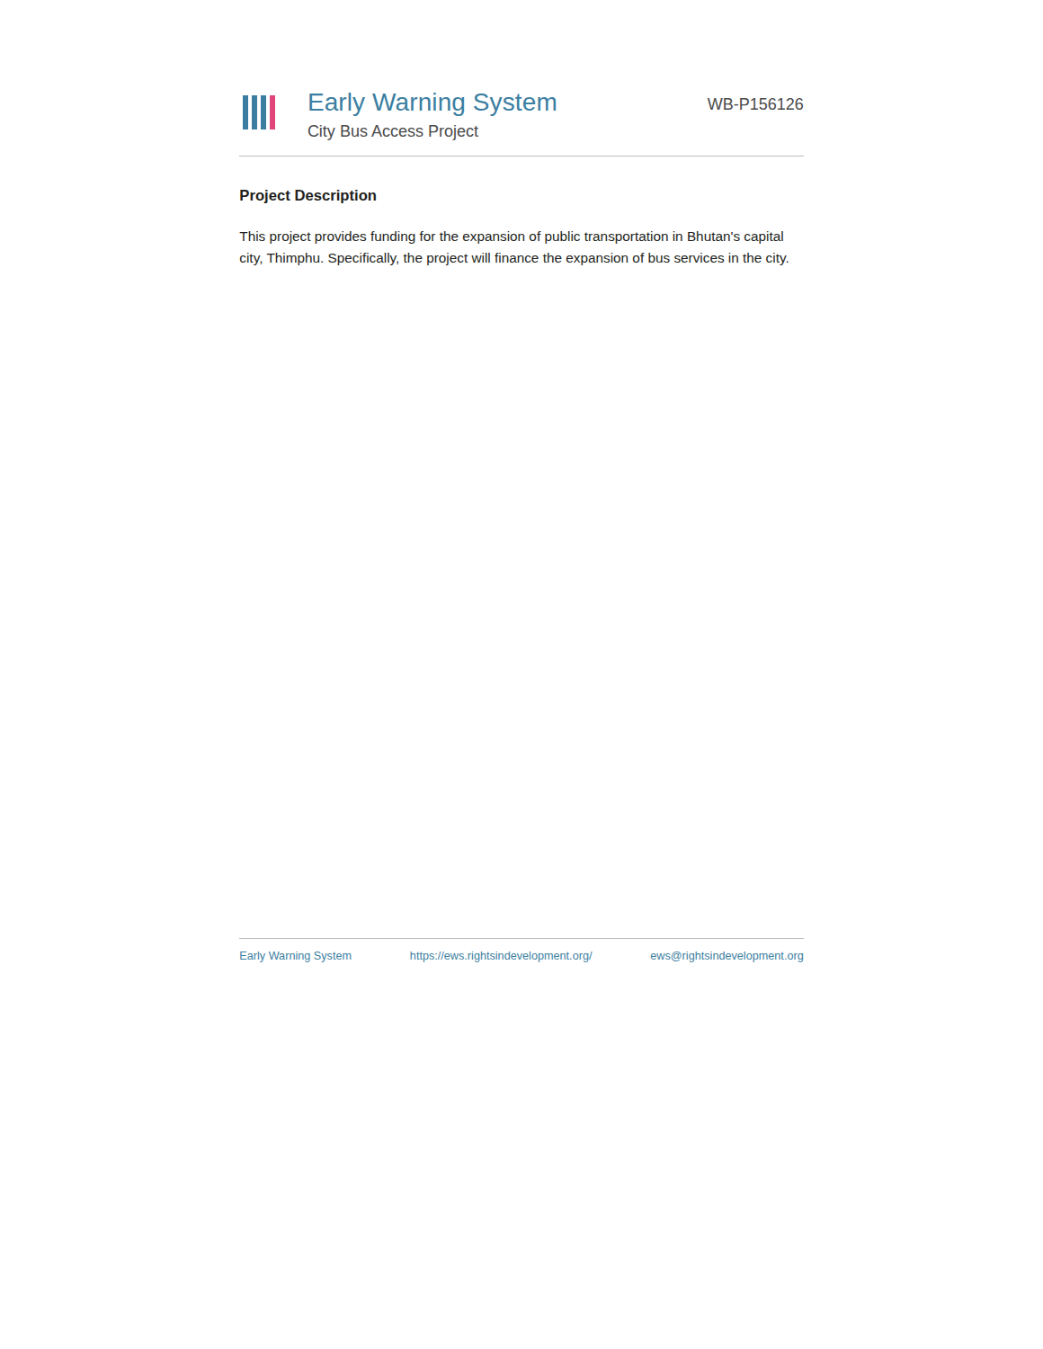Early Warning System
City Bus Access Project
WB-P156126
Project Description
This project provides funding for the expansion of public transportation in Bhutan's capital city, Thimphu. Specifically, the project will finance the expansion of bus services in the city.
Early Warning System
https://ews.rightsindevelopment.org/
ews@rightsindevelopment.org